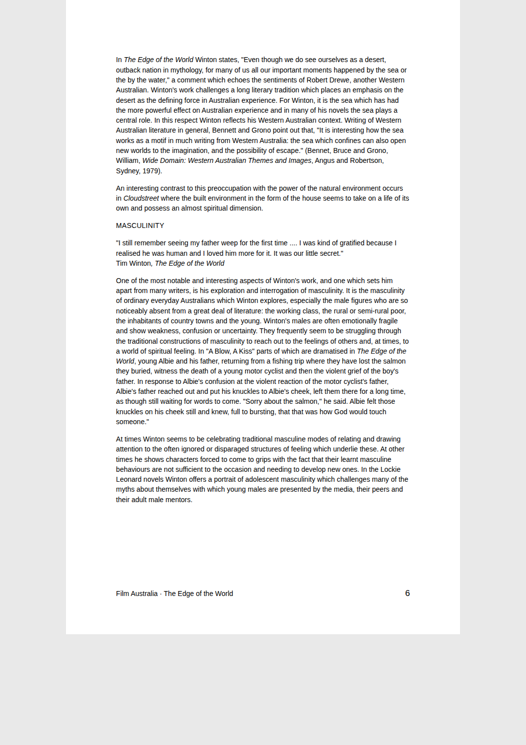In The Edge of the World Winton states, "Even though we do see ourselves as a desert, outback nation in mythology, for many of us all our important moments happened by the sea or the by the water," a comment which echoes the sentiments of Robert Drewe, another Western Australian. Winton's work challenges a long literary tradition which places an emphasis on the desert as the defining force in Australian experience. For Winton, it is the sea which has had the more powerful effect on Australian experience and in many of his novels the sea plays a central role. In this respect Winton reflects his Western Australian context. Writing of Western Australian literature in general, Bennett and Grono point out that, "It is interesting how the sea works as a motif in much writing from Western Australia: the sea which confines can also open new worlds to the imagination, and the possibility of escape." (Bennet, Bruce and Grono, William, Wide Domain: Western Australian Themes and Images, Angus and Robertson, Sydney, 1979).
An interesting contrast to this preoccupation with the power of the natural environment occurs in Cloudstreet where the built environment in the form of the house seems to take on a life of its own and possess an almost spiritual dimension.
MASCULINITY
"I still remember seeing my father weep for the first time .... I was kind of gratified because I realised he was human and I loved him more for it. It was our little secret."Tim Winton, The Edge of the World
One of the most notable and interesting aspects of Winton's work, and one which sets him apart from many writers, is his exploration and interrogation of masculinity. It is the masculinity of ordinary everyday Australians which Winton explores, especially the male figures who are so noticeably absent from a great deal of literature: the working class, the rural or semi-rural poor, the inhabitants of country towns and the young. Winton's males are often emotionally fragile and show weakness, confusion or uncertainty. They frequently seem to be struggling through the traditional constructions of masculinity to reach out to the feelings of others and, at times, to a world of spiritual feeling. In "A Blow, A Kiss" parts of which are dramatised in The Edge of the World, young Albie and his father, returning from a fishing trip where they have lost the salmon they buried, witness the death of a young motor cyclist and then the violent grief of the boy's father. In response to Albie's confusion at the violent reaction of the motor cyclist's father, Albie's father reached out and put his knuckles to Albie's cheek, left them there for a long time, as though still waiting for words to come. "Sorry about the salmon," he said. Albie felt those knuckles on his cheek still and knew, full to bursting, that that was how God would touch someone."
At times Winton seems to be celebrating traditional masculine modes of relating and drawing attention to the often ignored or disparaged structures of feeling which underlie these. At other times he shows characters forced to come to grips with the fact that their learnt masculine behaviours are not sufficient to the occasion and needing to develop new ones. In the Lockie Leonard novels Winton offers a portrait of adolescent masculinity which challenges many of the myths about themselves with which young males are presented by the media, their peers and their adult male mentors.
Film Australia · The Edge of the World 6